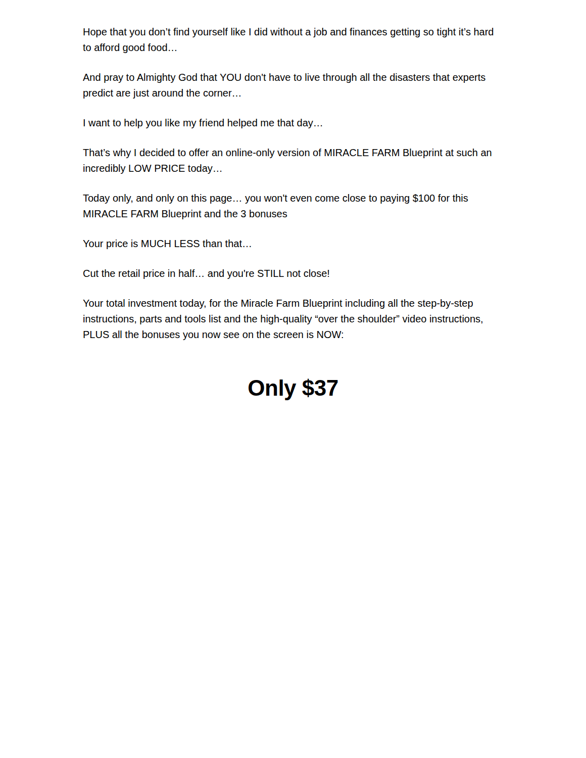Hope that you don’t find yourself like I did without a job and finances getting so tight it’s hard to afford good food…
And pray to Almighty God that YOU don't have to live through all the disasters that experts predict are just around the corner…
I want to help you like my friend helped me that day…
That’s why I decided to offer an online-only version of MIRACLE FARM Blueprint at such an incredibly LOW PRICE today…
Today only, and only on this page… you won't even come close to paying $100 for this MIRACLE FARM Blueprint and the 3 bonuses
Your price is MUCH LESS than that…
Cut the retail price in half… and you're STILL not close!
Your total investment today, for the Miracle Farm Blueprint including all the step-by-step instructions, parts and tools list and the high-quality “over the shoulder” video instructions, PLUS all the bonuses you now see on the screen is NOW:
Only $37